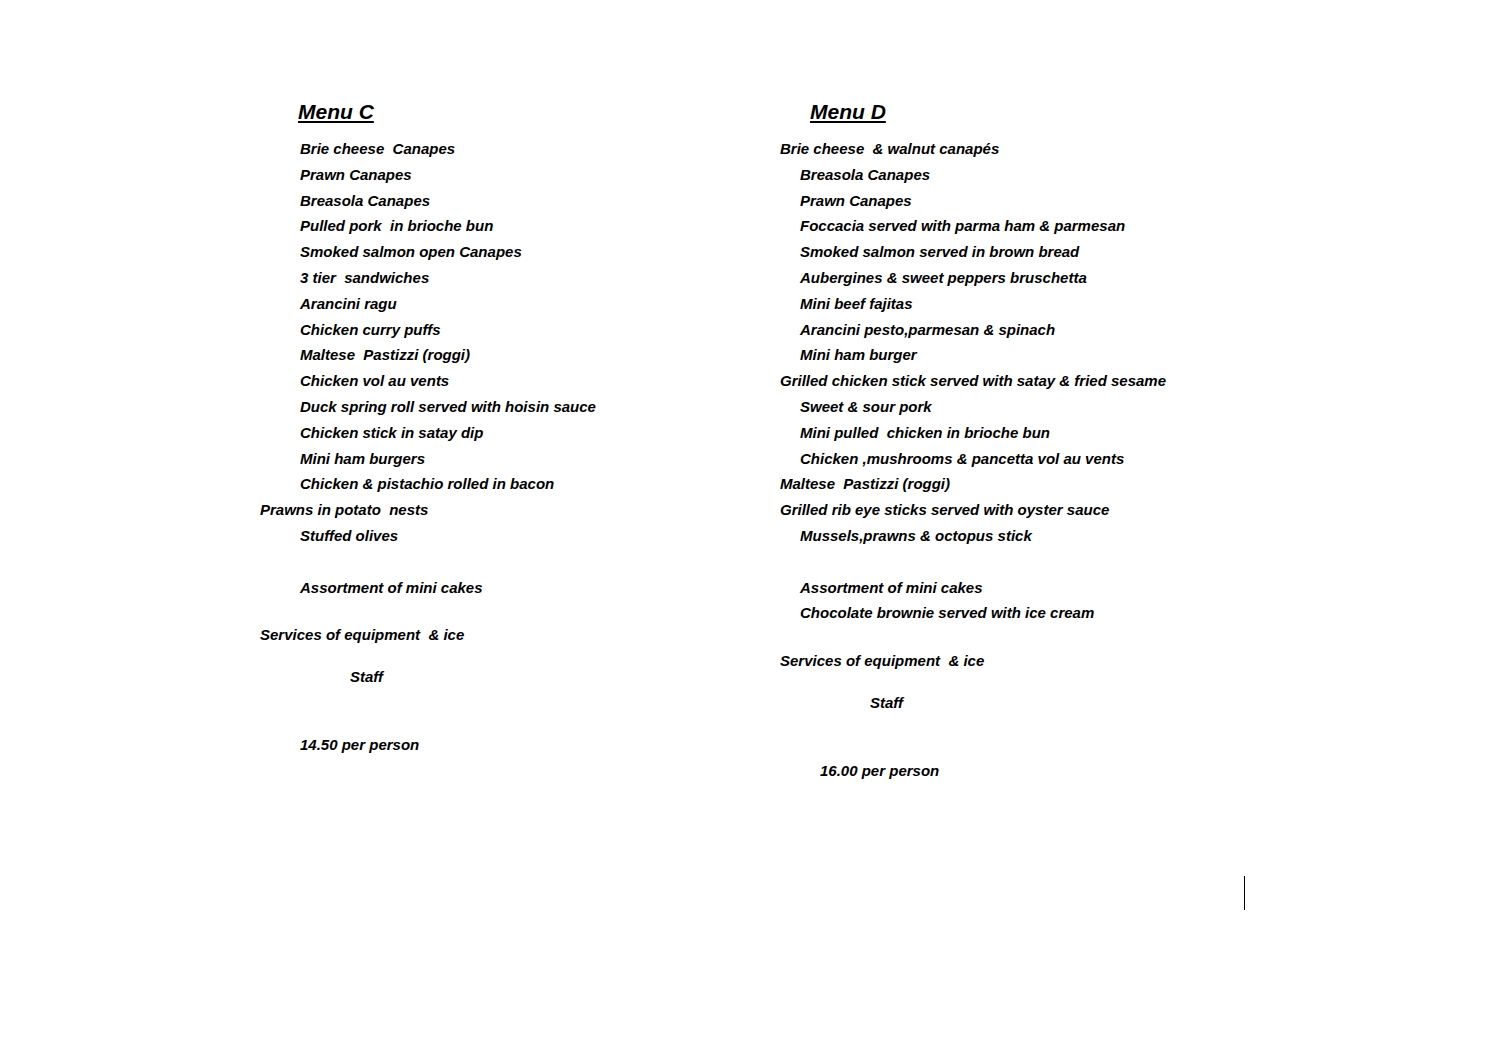Menu C
Brie cheese Canapes
Prawn Canapes
Breasola Canapes
Pulled pork in brioche bun
Smoked salmon open Canapes
3 tier sandwiches
Arancini ragu
Chicken curry puffs
Maltese Pastizzi (roggi)
Chicken vol au vents
Duck spring roll served with hoisin sauce
Chicken stick in satay dip
Mini ham burgers
Chicken & pistachio rolled in bacon
Prawns in potato nests
Stuffed olives
Assortment of mini cakes
Services of equipment & ice
Staff
14.50 per person
Menu D
Brie cheese & walnut canapés
Breasola Canapes
Prawn Canapes
Foccacia served with parma ham & parmesan
Smoked salmon served in brown bread
Aubergines & sweet peppers bruschetta
Mini beef fajitas
Arancini pesto,parmesan & spinach
Mini ham burger
Grilled chicken stick served with satay & fried sesame
Sweet & sour pork
Mini pulled chicken in brioche bun
Chicken ,mushrooms & pancetta vol au vents
Maltese Pastizzi (roggi)
Grilled rib eye sticks served with oyster sauce
Mussels,prawns & octopus stick
Assortment of mini cakes
Chocolate brownie served with ice cream
Services of equipment & ice
Staff
16.00 per person